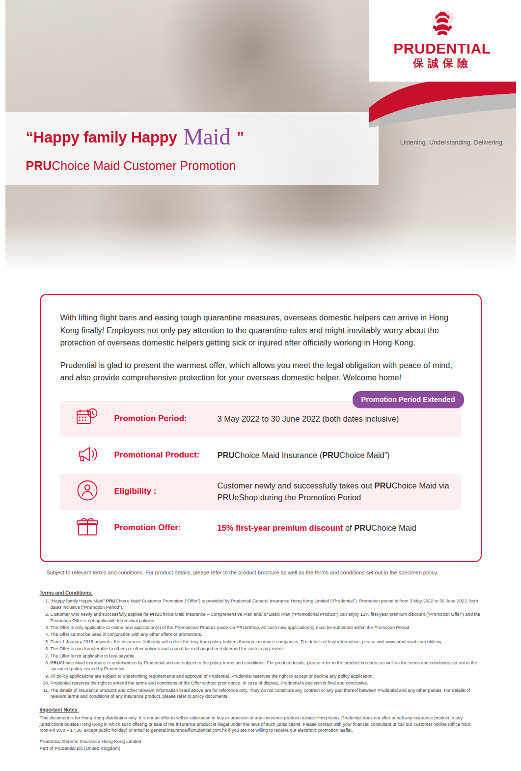PRUDENTIAL
保誠保險
Listening. Understanding. Delivering.
“Happy family Happy Maid ”
PRUChoice Maid Customer Promotion
With lifting flight bans and easing tough quarantine measures, overseas domestic helpers can arrive in Hong Kong finally! Employers not only pay attention to the quarantine rules and might inevitably worry about the protection of overseas domestic helpers getting sick or injured after officially working in Hong Kong.
Prudential is glad to present the warmest offer, which allows you meet the legal obligation with peace of mind, and also provide comprehensive protection for your overseas domestic helper. Welcome home!
Promotion Period Extended
Promotion Period:
3 May 2022 to 30 June 2022 (both dates inclusive)
Promotional Product:
PRUChoice Maid Insurance (PRUChoice Maid”)
Eligibility :
Customer newly and successfully takes out PRUChoice Maid via PRUeShop during the Promotion Period
Promotion Offer:
15% first-year premium discount of PRUChoice Maid
Subject to relevant terms and conditions. For product details, please refer to the product brochure as well as the terms and conditions set out in the specimen policy.
Terms and Conditions:
“Happy family Happy Maid” PRUChoice Maid Customer Promotion (“Offer”) is provided by Prudential General Insurance Hong Kong Limited (“Prudential”). Promotion period is from 3 May 2022 to 30 June 2022, both dates inclusive (“Promotion Period”).
Customer who newly and successfully applies for PRUChoice Maid Insurance – Comprehensive Plan and/ or Basic Plan (“Promotional Product”) can enjoy 15% first-year premium discount (“Promotion Offer”) and the Promotion Offer is not applicable to renewal policies.
The Offer is only applicable to online new application(s) of the Promotional Product made via PRUeShop. All such new application(s) must be submitted within the Promotion Period.
The Offer cannot be used in conjunction with any other offers or promotions.
From 1 January 2018 onwards, the Insurance Authority will collect the levy from policy holders through insurance companies. For details of levy information, please visit www.prudential.com.hk/levy.
The Offer is non-transferable to others or other policies and cannot be exchanged or redeemed for cash in any event.
The Offer is not applicable to levy payable.
PRUChoice Maid Insurance is underwritten by Prudential and are subject to the policy terms and conditions. For product details, please refer to the product brochure as well as the terms and conditions set out in the specimen policy issued by Prudential.
All policy applications are subject to underwriting requirements and approval of Prudential. Prudential reserves the right to accept or decline any policy application.
Prudential reserves the right to amend the terms and conditions of the Offer without prior notice. In case of dispute, Prudential’s decision is final and conclusive.
The details of insurance products and other relevant information listed above are for reference only. They do not constitute any contract or any part thereof between Prudential and any other parties. For details of relevant terms and conditions of any insurance product, please refer to policy documents.
Important Notes:
This document is for Hong Kong distribution only. It is not an offer to sell or solicitation to buy or provision of any insurance product outside Hong Kong. Prudential does not offer or sell any insurance product in any jurisdictions outside Hong Kong in which such offering or sale of the insurance product is illegal under the laws of such jurisdictions. Please contact with your financial consultant or call our customer hotline (office hour: Mon-Fri 9:00 – 17:30, except public holiday) or email to general.insurance@prudential.com.hk if you are not willing to receive our electronic promotion leaflet.
Prudential General Insurance Hong Kong Limited
Part of Prudential plc (United Kingdom)